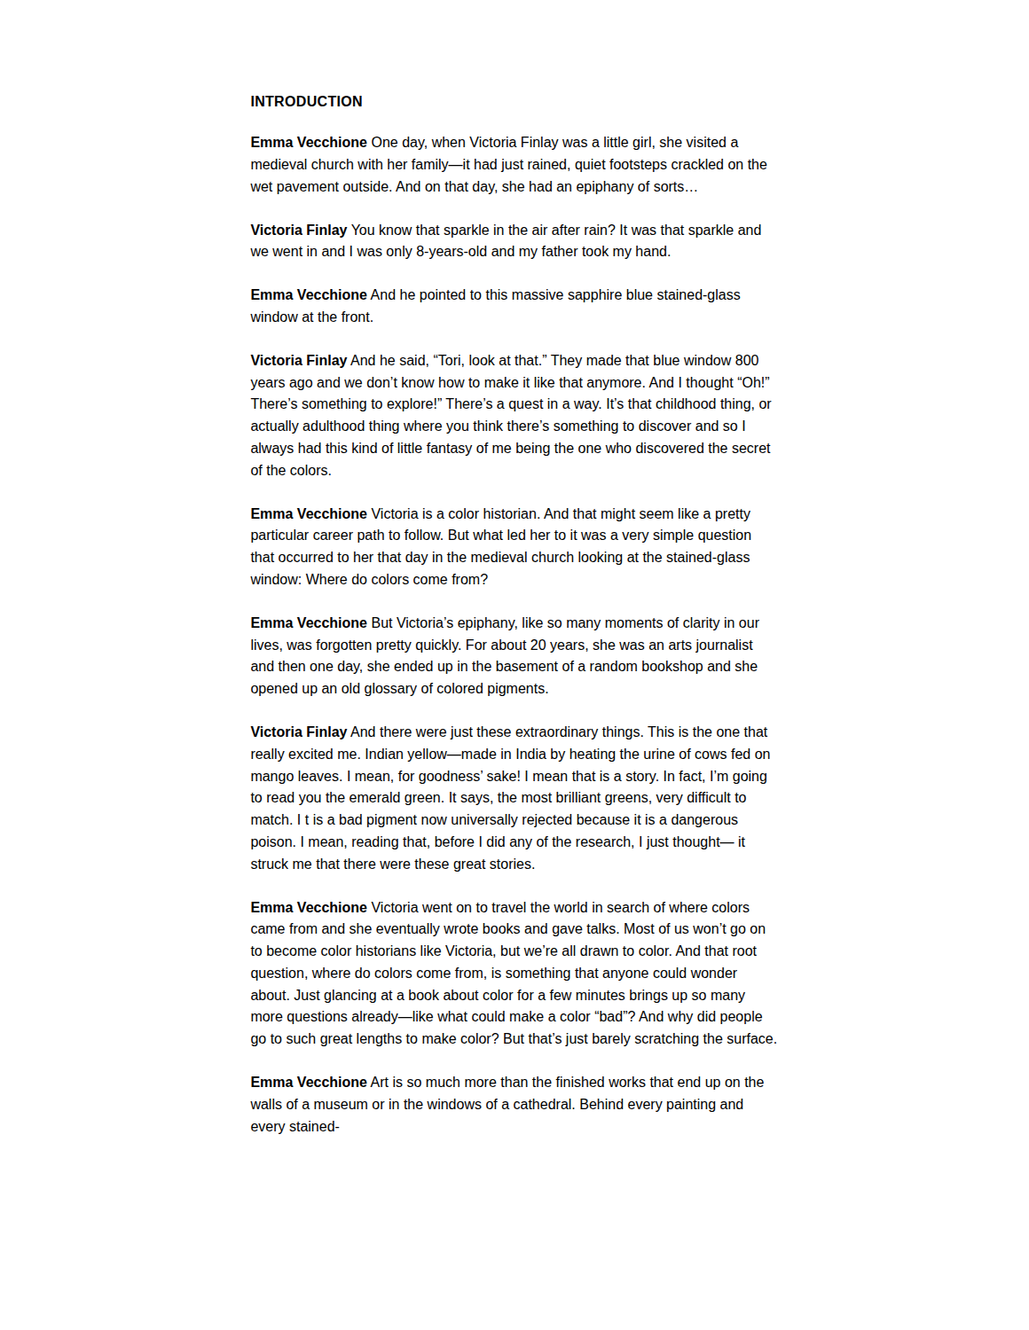INTRODUCTION
Emma Vecchione One day, when Victoria Finlay was a little girl, she visited a medieval church with her family—it had just rained, quiet footsteps crackled on the wet pavement outside. And on that day, she had an epiphany of sorts…
Victoria Finlay You know that sparkle in the air after rain? It was that sparkle and we went in and I was only 8-years-old and my father took my hand.
Emma Vecchione And he pointed to this massive sapphire blue stained-glass window at the front.
Victoria Finlay And he said, “Tori, look at that.” They made that blue window 800 years ago and we don’t know how to make it like that anymore. And I thought “Oh!” There’s something to explore!” There’s a quest in a way. It’s that childhood thing, or actually adulthood thing where you think there’s something to discover and so I always had this kind of little fantasy of me being the one who discovered the secret of the colors.
Emma Vecchione Victoria is a color historian. And that might seem like a pretty particular career path to follow. But what led her to it was a very simple question that occurred to her that day in the medieval church looking at the stained-glass window: Where do colors come from?
Emma Vecchione But Victoria’s epiphany, like so many moments of clarity in our lives, was forgotten pretty quickly. For about 20 years, she was an arts journalist and then one day, she ended up in the basement of a random bookshop and she opened up an old glossary of colored pigments.
Victoria Finlay And there were just these extraordinary things. This is the one that really excited me. Indian yellow—made in India by heating the urine of cows fed on mango leaves. I mean, for goodness’ sake! I mean that is a story. In fact, I’m going to read you the emerald green. It says, the most brilliant greens, very difficult to match. I t is a bad pigment now universally rejected because it is a dangerous poison. I mean, reading that, before I did any of the research, I just thought— it struck me that there were these great stories.
Emma Vecchione Victoria went on to travel the world in search of where colors came from and she eventually wrote books and gave talks. Most of us won’t go on to become color historians like Victoria, but we’re all drawn to color. And that root question, where do colors come from, is something that anyone could wonder about. Just glancing at a book about color for a few minutes brings up so many more questions already—like what could make a color “bad”? And why did people go to such great lengths to make color? But that’s just barely scratching the surface.
Emma Vecchione Art is so much more than the finished works that end up on the walls of a museum or in the windows of a cathedral. Behind every painting and every stained-